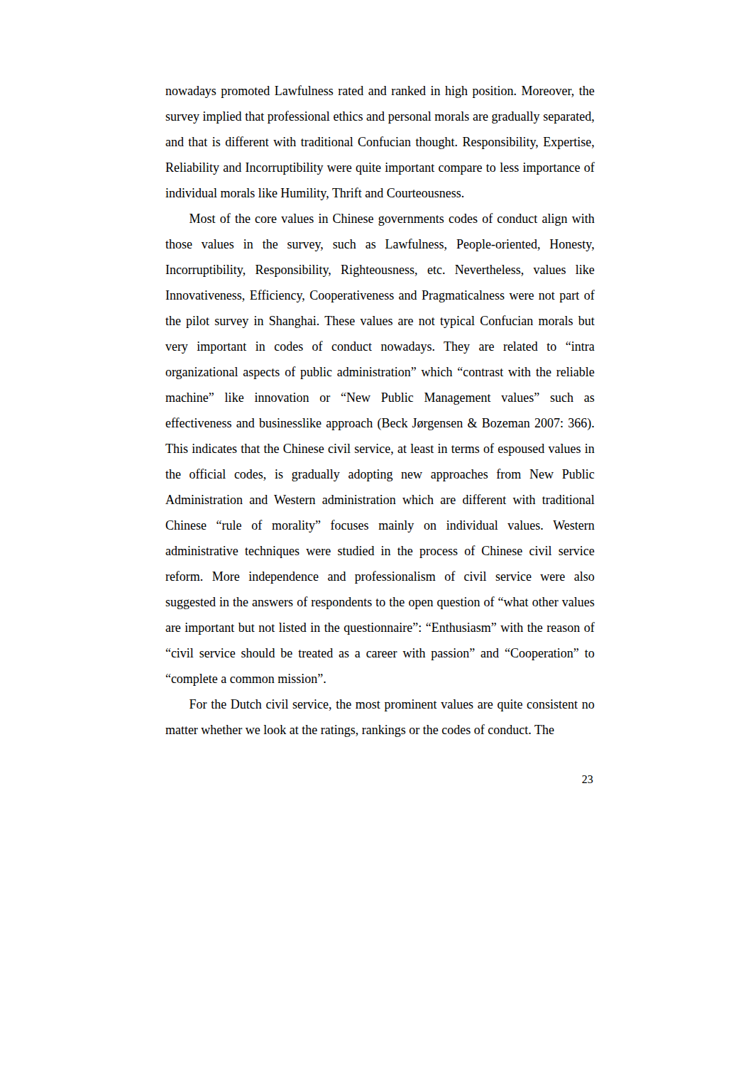nowadays promoted Lawfulness rated and ranked in high position. Moreover, the survey implied that professional ethics and personal morals are gradually separated, and that is different with traditional Confucian thought. Responsibility, Expertise, Reliability and Incorruptibility were quite important compare to less importance of individual morals like Humility, Thrift and Courteousness.
Most of the core values in Chinese governments codes of conduct align with those values in the survey, such as Lawfulness, People-oriented, Honesty, Incorruptibility, Responsibility, Righteousness, etc. Nevertheless, values like Innovativeness, Efficiency, Cooperativeness and Pragmaticalness were not part of the pilot survey in Shanghai. These values are not typical Confucian morals but very important in codes of conduct nowadays. They are related to “intra organizational aspects of public administration” which “contrast with the reliable machine” like innovation or “New Public Management values” such as effectiveness and businesslike approach (Beck Jørgensen & Bozeman 2007: 366). This indicates that the Chinese civil service, at least in terms of espoused values in the official codes, is gradually adopting new approaches from New Public Administration and Western administration which are different with traditional Chinese “rule of morality” focuses mainly on individual values. Western administrative techniques were studied in the process of Chinese civil service reform. More independence and professionalism of civil service were also suggested in the answers of respondents to the open question of “what other values are important but not listed in the questionnaire”: “Enthusiasm” with the reason of “civil service should be treated as a career with passion” and “Cooperation” to “complete a common mission”.
For the Dutch civil service, the most prominent values are quite consistent no matter whether we look at the ratings, rankings or the codes of conduct. The
23